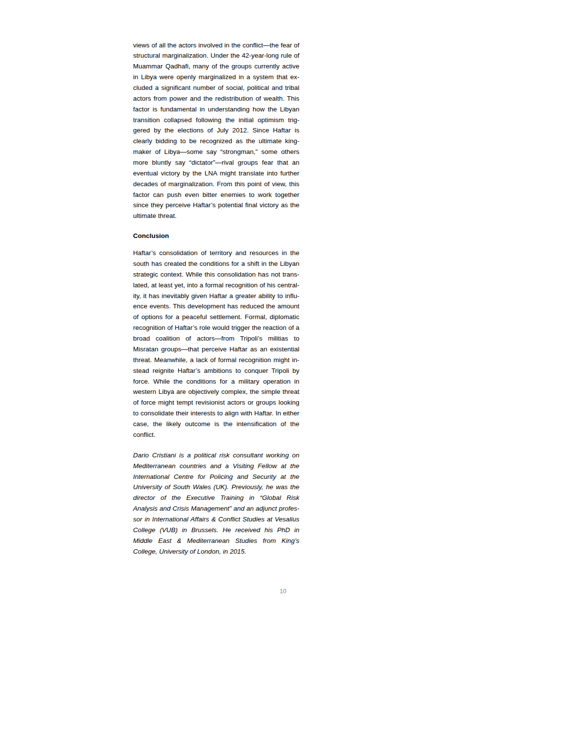views of all the actors involved in the conflict—the fear of structural marginalization. Under the 42-year-long rule of Muammar Qadhafi, many of the groups currently active in Libya were openly marginalized in a system that excluded a significant number of social, political and tribal actors from power and the redistribution of wealth. This factor is fundamental in understanding how the Libyan transition collapsed following the initial optimism triggered by the elections of July 2012. Since Haftar is clearly bidding to be recognized as the ultimate king-maker of Libya—some say “strongman,” some others more bluntly say “dictator”—rival groups fear that an eventual victory by the LNA might translate into further decades of marginalization. From this point of view, this factor can push even bitter enemies to work together since they perceive Haftar’s potential final victory as the ultimate threat.
Conclusion
Haftar’s consolidation of territory and resources in the south has created the conditions for a shift in the Libyan strategic context. While this consolidation has not translated, at least yet, into a formal recognition of his centrality, it has inevitably given Haftar a greater ability to influence events. This development has reduced the amount of options for a peaceful settlement. Formal, diplomatic recognition of Haftar’s role would trigger the reaction of a broad coalition of actors—from Tripoli’s militias to Misratan groups—that perceive Haftar as an existential threat. Meanwhile, a lack of formal recognition might instead reignite Haftar’s ambitions to conquer Tripoli by force. While the conditions for a military operation in western Libya are objectively complex, the simple threat of force might tempt revisionist actors or groups looking to consolidate their interests to align with Haftar. In either case, the likely outcome is the intensification of the conflict.
Dario Cristiani is a political risk consultant working on Mediterranean countries and a Visiting Fellow at the International Centre for Policing and Security at the University of South Wales (UK). Previously, he was the director of the Executive Training in “Global Risk Analysis and Crisis Management” and an adjunct professor in International Affairs & Conflict Studies at Vesalius College (VUB) in Brussels. He received his PhD in Middle East & Mediterranean Studies from King’s College, University of London, in 2015.
10